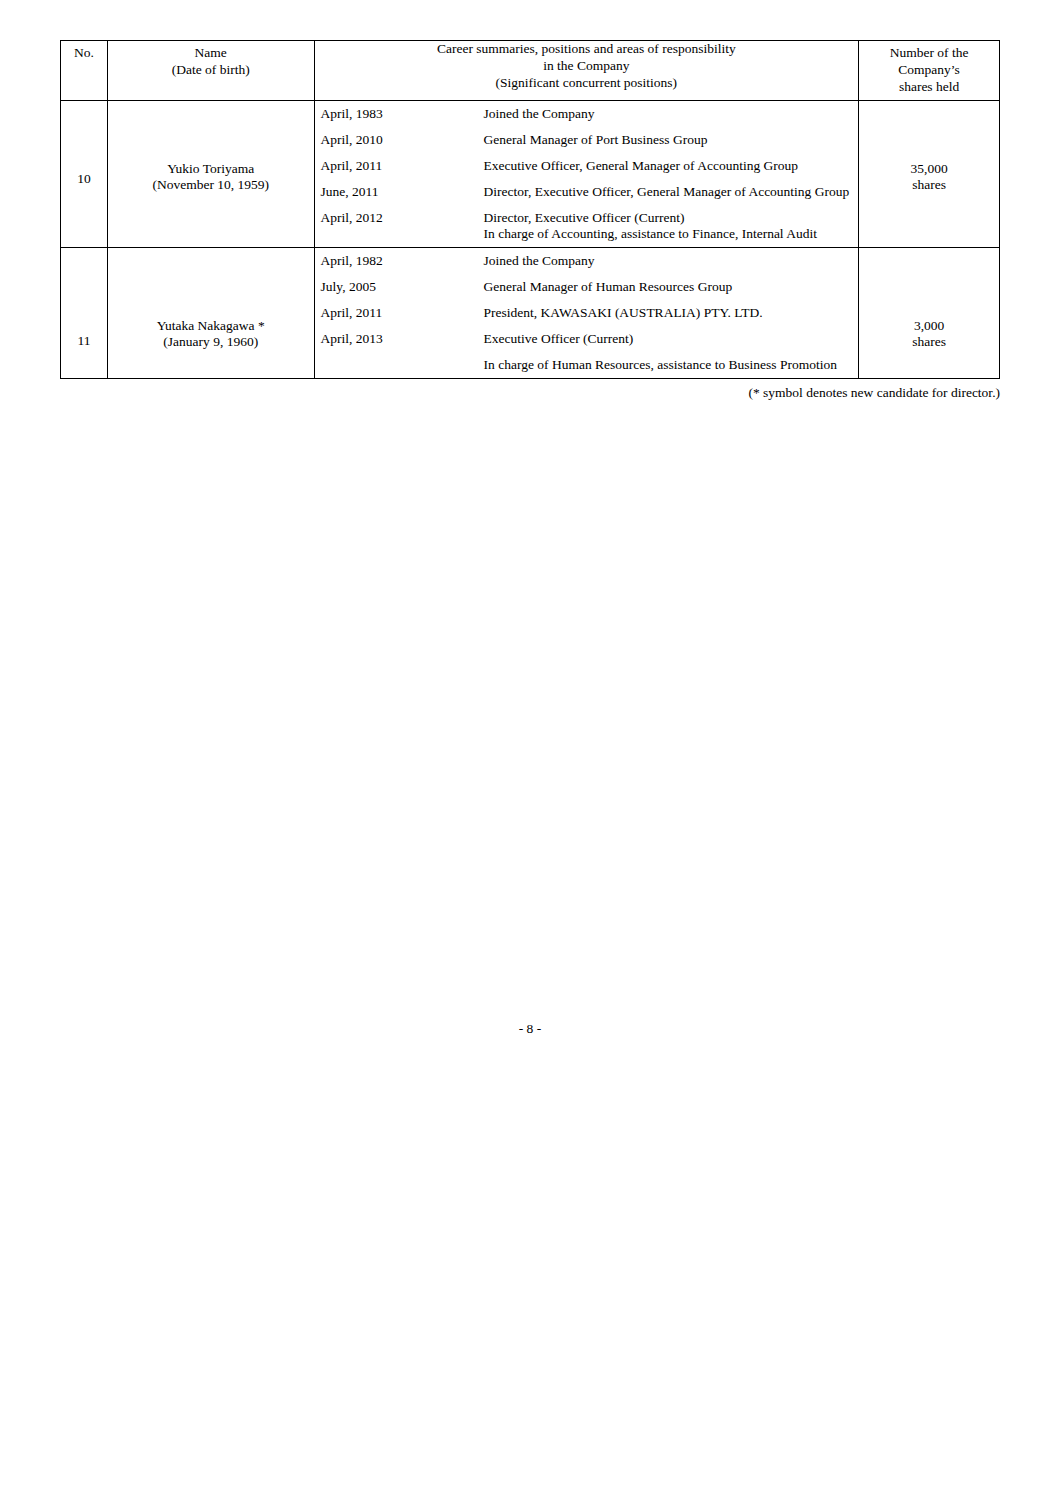| No. | Name (Date of birth) | Career summaries, positions and areas of responsibility in the Company (Significant concurrent positions) | Number of the Company’s shares held |
| --- | --- | --- | --- |
| 10 | Yukio Toriyama (November 10, 1959) | / April, 1983 / Joined the Company / / April, 2010 / General Manager of Port Business Group / / April, 2011 / Executive Officer, General Manager of Accounting Group / / June, 2011 / Director, Executive Officer, General Manager of Accounting Group / / April, 2012 / Director, Executive Officer (Current) In charge of Accounting, assistance to Finance, Internal Audit / | 35,000 shares |
| 11 | Yutaka Nakagawa * (January 9, 1960) | / April, 1982 / Joined the Company / / July, 2005 / General Manager of Human Resources Group / / April, 2011 / President, KAWASAKI (AUSTRALIA) PTY. LTD. / / April, 2013 / Executive Officer (Current) / / / In charge of Human Resources, assistance to Business Promotion / | 3,000 shares |
(* symbol denotes new candidate for director.)
- 8 -